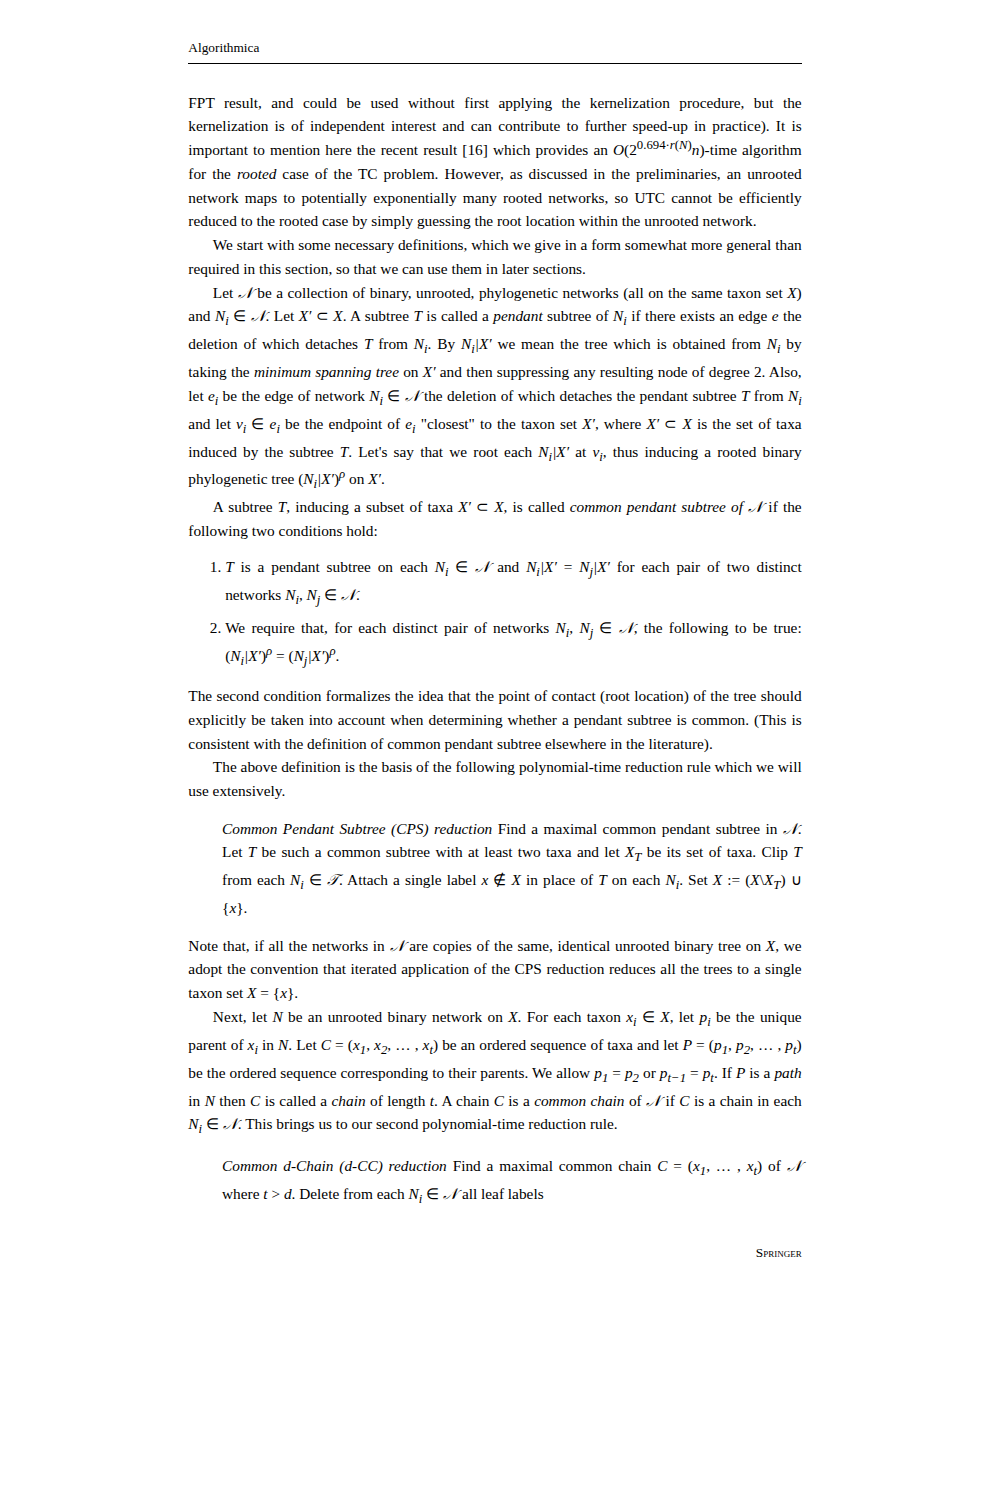Algorithmica
FPT result, and could be used without first applying the kernelization procedure, but the kernelization is of independent interest and can contribute to further speed-up in practice). It is important to mention here the recent result [16] which provides an O(20.694·r(N)n)-time algorithm for the rooted case of the TC problem. However, as discussed in the preliminaries, an unrooted network maps to potentially exponentially many rooted networks, so UTC cannot be efficiently reduced to the rooted case by simply guessing the root location within the unrooted network.
We start with some necessary definitions, which we give in a form somewhat more general than required in this section, so that we can use them in later sections.
Let 𝒩 be a collection of binary, unrooted, phylogenetic networks (all on the same taxon set X) and Ni ∈ 𝒩. Let X′ ⊂ X. A subtree T is called a pendant subtree of Ni if there exists an edge e the deletion of which detaches T from Ni. By Ni|X′ we mean the tree which is obtained from Ni by taking the minimum spanning tree on X′ and then suppressing any resulting node of degree 2. Also, let ei be the edge of network Ni ∈ 𝒩 the deletion of which detaches the pendant subtree T from Ni and let vi ∈ ei be the endpoint of ei "closest" to the taxon set X′, where X′ ⊂ X is the set of taxa induced by the subtree T. Let's say that we root each Ni|X′ at vi, thus inducing a rooted binary phylogenetic tree (Ni|X′)ρ on X′.
A subtree T, inducing a subset of taxa X′ ⊂ X, is called common pendant subtree of 𝒩 if the following two conditions hold:
T is a pendant subtree on each Ni ∈ 𝒩 and Ni|X′ = Nj|X′ for each pair of two distinct networks Ni, Nj ∈ 𝒩.
We require that, for each distinct pair of networks Ni, Nj ∈ 𝒩, the following to be true: (Ni|X′)ρ = (Nj|X′)ρ.
The second condition formalizes the idea that the point of contact (root location) of the tree should explicitly be taken into account when determining whether a pendant subtree is common. (This is consistent with the definition of common pendant subtree elsewhere in the literature).
The above definition is the basis of the following polynomial-time reduction rule which we will use extensively.
Common Pendant Subtree (CPS) reduction Find a maximal common pendant subtree in 𝒩. Let T be such a common subtree with at least two taxa and let XT be its set of taxa. Clip T from each Ni ∈ 𝒯. Attach a single label x ∉ X in place of T on each Ni. Set X := (X\XT) ∪ {x}.
Note that, if all the networks in 𝒩 are copies of the same, identical unrooted binary tree on X, we adopt the convention that iterated application of the CPS reduction reduces all the trees to a single taxon set X = {x}.
Next, let N be an unrooted binary network on X. For each taxon xi ∈ X, let pi be the unique parent of xi in N. Let C = (x1, x2, … , xt) be an ordered sequence of taxa and let P = (p1, p2, … , pt) be the ordered sequence corresponding to their parents. We allow p1 = p2 or pt−1 = pt. If P is a path in N then C is called a chain of length t. A chain C is a common chain of 𝒩 if C is a chain in each Ni ∈ 𝒩. This brings us to our second polynomial-time reduction rule.
Common d-Chain (d-CC) reduction Find a maximal common chain C = (x1, … , xt) of 𝒩 where t > d. Delete from each Ni ∈ 𝒩 all leaf labels
Springer